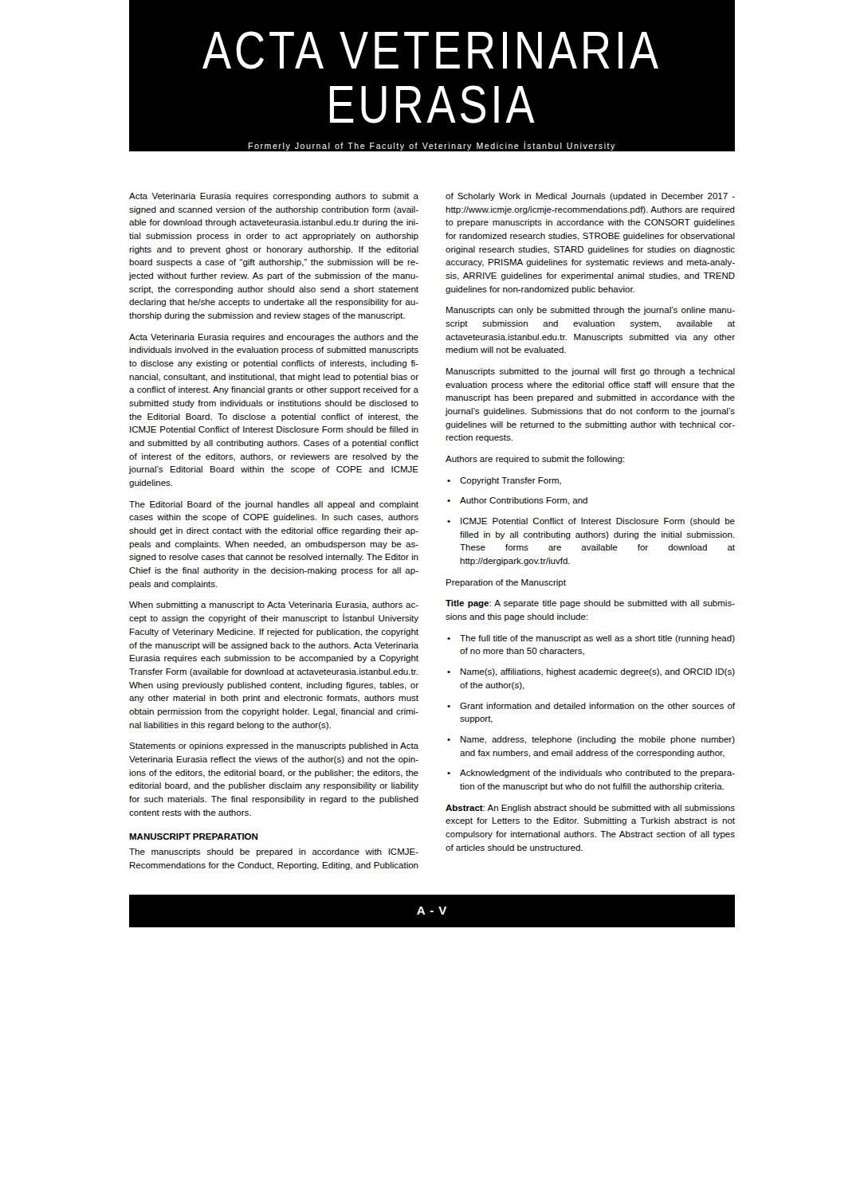Acta Veterinaria Eurasia
Formerly Journal of The Faculty of Veterinary Medicine İstanbul University
Acta Veterinaria Eurasia requires corresponding authors to submit a signed and scanned version of the authorship contribution form (available for download through actaveteurasia.istanbul.edu.tr during the initial submission process in order to act appropriately on authorship rights and to prevent ghost or honorary authorship. If the editorial board suspects a case of “gift authorship,” the submission will be rejected without further review. As part of the submission of the manuscript, the corresponding author should also send a short statement declaring that he/she accepts to undertake all the responsibility for authorship during the submission and review stages of the manuscript.
Acta Veterinaria Eurasia requires and encourages the authors and the individuals involved in the evaluation process of submitted manuscripts to disclose any existing or potential conflicts of interests, including financial, consultant, and institutional, that might lead to potential bias or a conflict of interest. Any financial grants or other support received for a submitted study from individuals or institutions should be disclosed to the Editorial Board. To disclose a potential conflict of interest, the ICMJE Potential Conflict of Interest Disclosure Form should be filled in and submitted by all contributing authors. Cases of a potential conflict of interest of the editors, authors, or reviewers are resolved by the journal’s Editorial Board within the scope of COPE and ICMJE guidelines.
The Editorial Board of the journal handles all appeal and complaint cases within the scope of COPE guidelines. In such cases, authors should get in direct contact with the editorial office regarding their appeals and complaints. When needed, an ombudsperson may be assigned to resolve cases that cannot be resolved internally. The Editor in Chief is the final authority in the decision-making process for all appeals and complaints.
When submitting a manuscript to Acta Veterinaria Eurasia, authors accept to assign the copyright of their manuscript to İstanbul University Faculty of Veterinary Medicine. If rejected for publication, the copyright of the manuscript will be assigned back to the authors. Acta Veterinaria Eurasia requires each submission to be accompanied by a Copyright Transfer Form (available for download at actaveteurasia.istanbul.edu.tr. When using previously published content, including figures, tables, or any other material in both print and electronic formats, authors must obtain permission from the copyright holder. Legal, financial and criminal liabilities in this regard belong to the author(s).
Statements or opinions expressed in the manuscripts published in Acta Veterinaria Eurasia reflect the views of the author(s) and not the opinions of the editors, the editorial board, or the publisher; the editors, the editorial board, and the publisher disclaim any responsibility or liability for such materials. The final responsibility in regard to the published content rests with the authors.
Manuscript Preparation
The manuscripts should be prepared in accordance with ICMJE-Recommendations for the Conduct, Reporting, Editing, and Publication of Scholarly Work in Medical Journals (updated in December 2017 - http://www.icmje.org/icmje-recommendations.pdf). Authors are required to prepare manuscripts in accordance with the CONSORT guidelines for randomized research studies, STROBE guidelines for observational original research studies, STARD guidelines for studies on diagnostic accuracy, PRISMA guidelines for systematic reviews and meta-analysis, ARRIVE guidelines for experimental animal studies, and TREND guidelines for non-randomized public behavior.
Manuscripts can only be submitted through the journal’s online manuscript submission and evaluation system, available at actaveteurasia.istanbul.edu.tr. Manuscripts submitted via any other medium will not be evaluated.
Manuscripts submitted to the journal will first go through a technical evaluation process where the editorial office staff will ensure that the manuscript has been prepared and submitted in accordance with the journal’s guidelines. Submissions that do not conform to the journal’s guidelines will be returned to the submitting author with technical correction requests.
Authors are required to submit the following:
Copyright Transfer Form,
Author Contributions Form, and
ICMJE Potential Conflict of Interest Disclosure Form (should be filled in by all contributing authors) during the initial submission. These forms are available for download at http://dergipark.gov.tr/iuvfd.
Preparation of the Manuscript
Title page: A separate title page should be submitted with all submissions and this page should include:
The full title of the manuscript as well as a short title (running head) of no more than 50 characters,
Name(s), affiliations, highest academic degree(s), and ORCID ID(s) of the author(s),
Grant information and detailed information on the other sources of support,
Name, address, telephone (including the mobile phone number) and fax numbers, and email address of the corresponding author,
Acknowledgment of the individuals who contributed to the preparation of the manuscript but who do not fulfill the authorship criteria.
Abstract: An English abstract should be submitted with all submissions except for Letters to the Editor. Submitting a Turkish abstract is not compulsory for international authors. The Abstract section of all types of articles should be unstructured.
A - V